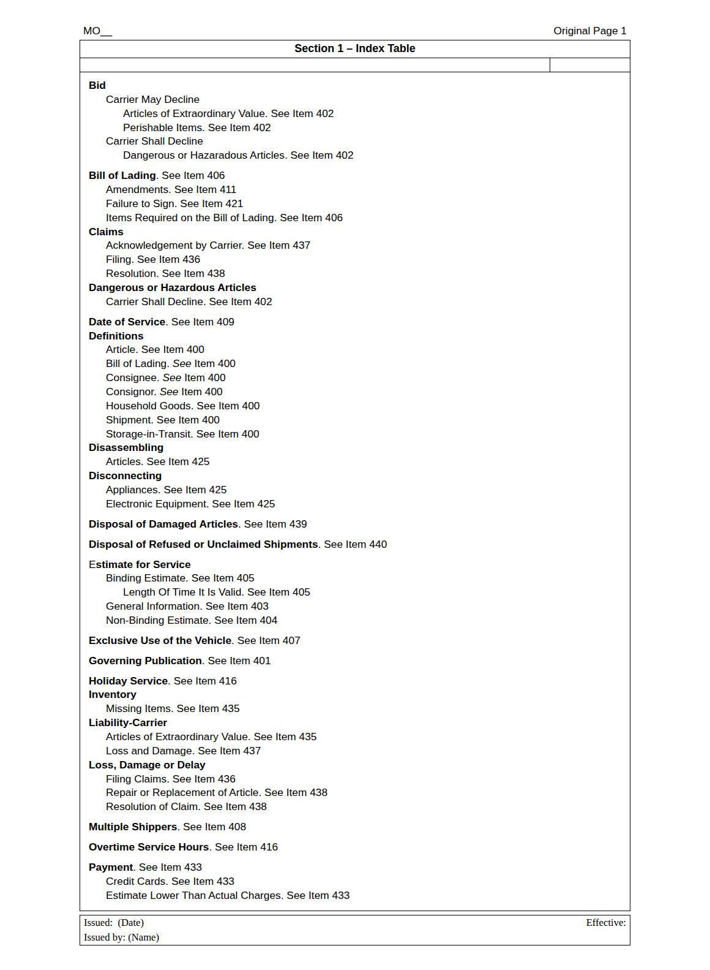MO__
Original Page 1
Section 1 – Index Table
Bid
Carrier May Decline
Articles of Extraordinary Value. See Item 402
Perishable Items. See Item 402
Carrier Shall Decline
Dangerous or Hazaradous Articles. See Item 402
Bill of Lading. See Item 406
Amendments. See Item 411
Failure to Sign. See Item 421
Items Required on the Bill of Lading. See Item 406
Claims
Acknowledgement by Carrier. See Item 437
Filing. See Item 436
Resolution. See Item 438
Dangerous or Hazardous Articles
Carrier Shall Decline. See Item 402
Date of Service. See Item 409
Definitions
Article. See Item 400
Bill of Lading. See Item 400
Consignee. See Item 400
Consignor. See Item 400
Household Goods. See Item 400
Shipment. See Item 400
Storage-in-Transit. See Item 400
Disassembling
Articles. See Item 425
Disconnecting
Appliances. See Item 425
Electronic Equipment. See Item 425
Disposal of Damaged Articles. See Item 439
Disposal of Refused or Unclaimed Shipments. See Item 440
Estimate for Service
Binding Estimate. See Item 405
Length Of Time It Is Valid. See Item 405
General Information. See Item 403
Non-Binding Estimate. See Item 404
Exclusive Use of the Vehicle. See Item 407
Governing Publication. See Item 401
Holiday Service. See Item 416
Inventory
Missing Items. See Item 435
Liability-Carrier
Articles of Extraordinary Value. See Item 435
Loss and Damage. See Item 437
Loss, Damage or Delay
Filing Claims. See Item 436
Repair or Replacement of Article. See Item 438
Resolution of Claim. See Item 438
Multiple Shippers. See Item 408
Overtime Service Hours. See Item 416
Payment. See Item 433
Credit Cards. See Item 433
Estimate Lower Than Actual Charges. See Item 433
Issued: (Date) Effective:
Issued by: (Name)